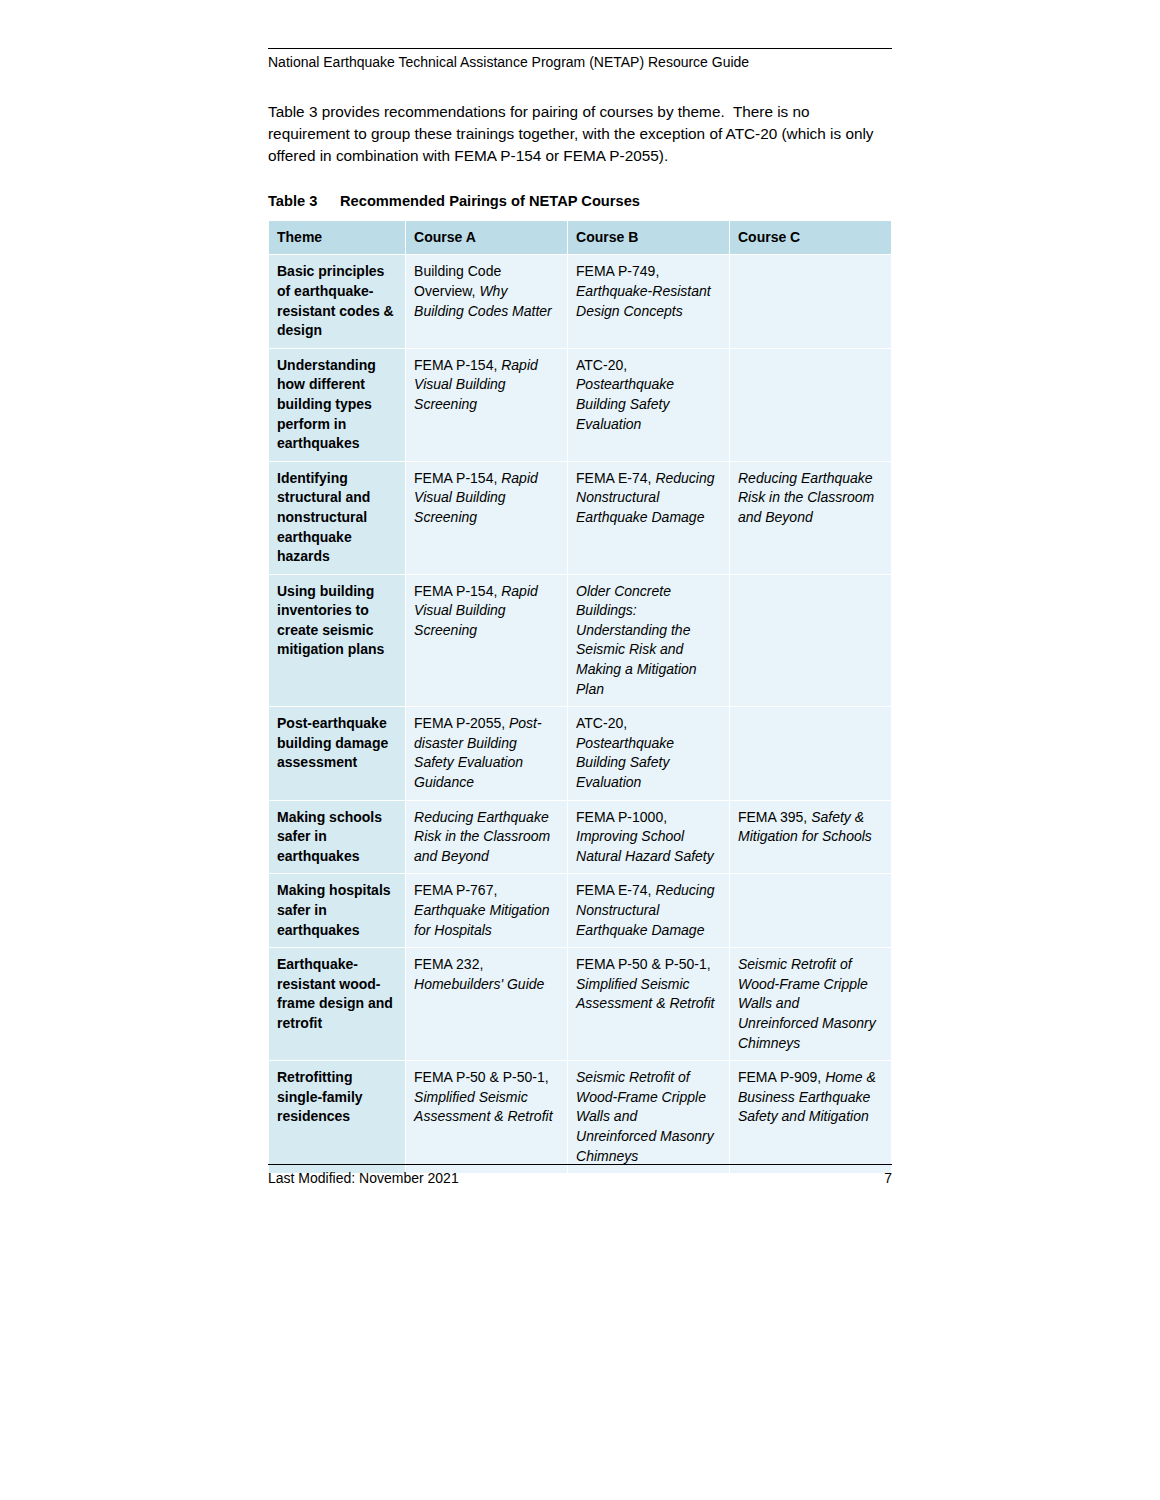National Earthquake Technical Assistance Program (NETAP) Resource Guide
Table 3 provides recommendations for pairing of courses by theme. There is no requirement to group these trainings together, with the exception of ATC-20 (which is only offered in combination with FEMA P-154 or FEMA P-2055).
Table 3 Recommended Pairings of NETAP Courses
| Theme | Course A | Course B | Course C |
| --- | --- | --- | --- |
| Basic principles of earthquake-resistant codes & design | Building Code Overview, Why Building Codes Matter | FEMA P-749, Earthquake-Resistant Design Concepts | |
| Understanding how different building types perform in earthquakes | FEMA P-154, Rapid Visual Building Screening | ATC-20, Postearthquake Building Safety Evaluation | |
| Identifying structural and nonstructural earthquake hazards | FEMA P-154, Rapid Visual Building Screening | FEMA E-74, Reducing Nonstructural Earthquake Damage | Reducing Earthquake Risk in the Classroom and Beyond |
| Using building inventories to create seismic mitigation plans | FEMA P-154, Rapid Visual Building Screening | Older Concrete Buildings: Understanding the Seismic Risk and Making a Mitigation Plan | |
| Post-earthquake building damage assessment | FEMA P-2055, Post-disaster Building Safety Evaluation Guidance | ATC-20, Postearthquake Building Safety Evaluation | |
| Making schools safer in earthquakes | Reducing Earthquake Risk in the Classroom and Beyond | FEMA P-1000, Improving School Natural Hazard Safety | FEMA 395, Safety & Mitigation for Schools |
| Making hospitals safer in earthquakes | FEMA P-767, Earthquake Mitigation for Hospitals | FEMA E-74, Reducing Nonstructural Earthquake Damage | |
| Earthquake-resistant wood-frame design and retrofit | FEMA 232, Homebuilders' Guide | FEMA P-50 & P-50-1, Simplified Seismic Assessment & Retrofit | Seismic Retrofit of Wood-Frame Cripple Walls and Unreinforced Masonry Chimneys |
| Retrofitting single-family residences | FEMA P-50 & P-50-1, Simplified Seismic Assessment & Retrofit | Seismic Retrofit of Wood-Frame Cripple Walls and Unreinforced Masonry Chimneys | FEMA P-909, Home & Business Earthquake Safety and Mitigation |
Last Modified: November 2021 7